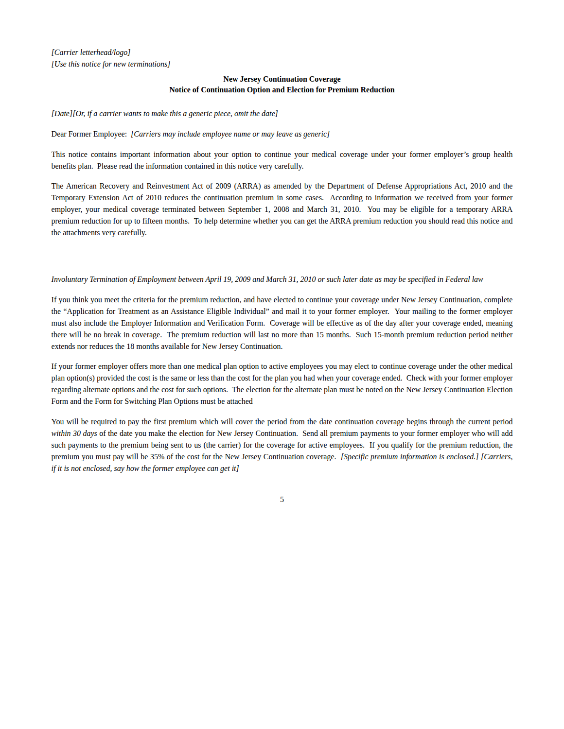[Carrier letterhead/logo]
[Use this notice for new terminations]
New Jersey Continuation Coverage Notice of Continuation Option and Election for Premium Reduction
[Date][Or, if a carrier wants to make this a generic piece, omit the date]
Dear Former Employee: [Carriers may include employee name or may leave as generic]
This notice contains important information about your option to continue your medical coverage under your former employer’s group health benefits plan. Please read the information contained in this notice very carefully.
The American Recovery and Reinvestment Act of 2009 (ARRA) as amended by the Department of Defense Appropriations Act, 2010 and the Temporary Extension Act of 2010 reduces the continuation premium in some cases. According to information we received from your former employer, your medical coverage terminated between September 1, 2008 and March 31, 2010. You may be eligible for a temporary ARRA premium reduction for up to fifteen months. To help determine whether you can get the ARRA premium reduction you should read this notice and the attachments very carefully.
Involuntary Termination of Employment between April 19, 2009 and March 31, 2010 or such later date as may be specified in Federal law
If you think you meet the criteria for the premium reduction, and have elected to continue your coverage under New Jersey Continuation, complete the “Application for Treatment as an Assistance Eligible Individual” and mail it to your former employer. Your mailing to the former employer must also include the Employer Information and Verification Form. Coverage will be effective as of the day after your coverage ended, meaning there will be no break in coverage. The premium reduction will last no more than 15 months. Such 15-month premium reduction period neither extends nor reduces the 18 months available for New Jersey Continuation.
If your former employer offers more than one medical plan option to active employees you may elect to continue coverage under the other medical plan option(s) provided the cost is the same or less than the cost for the plan you had when your coverage ended. Check with your former employer regarding alternate options and the cost for such options. The election for the alternate plan must be noted on the New Jersey Continuation Election Form and the Form for Switching Plan Options must be attached
You will be required to pay the first premium which will cover the period from the date continuation coverage begins through the current period within 30 days of the date you make the election for New Jersey Continuation. Send all premium payments to your former employer who will add such payments to the premium being sent to us (the carrier) for the coverage for active employees. If you qualify for the premium reduction, the premium you must pay will be 35% of the cost for the New Jersey Continuation coverage. [Specific premium information is enclosed.] [Carriers, if it is not enclosed, say how the former employee can get it]
5